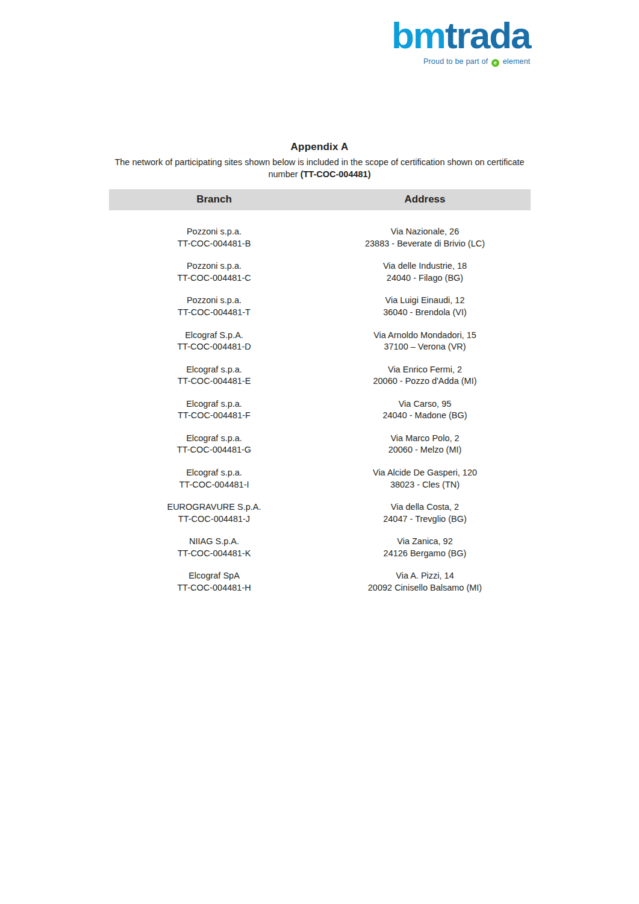bm trada
Proud to be part of e element
Appendix A
The network of participating sites shown below is included in the scope of certification shown on certificate
number (TT-COC-004481)
| Branch | Address |
| --- | --- |
| Pozzoni s.p.a. TT-COC-004481-B | Via Nazionale, 26 23883 - Beverate di Brivio (LC) |
| Pozzoni s.p.a. TT-COC-004481-C | Via delle Industrie, 18 24040 - Filago (BG) |
| Pozzoni s.p.a. TT-COC-004481-T | Via Luigi Einaudi, 12 36040 - Brendola (VI) |
| Elcograf S.p.A. TT-COC-004481-D | Via Arnoldo Mondadori, 15 37100 – Verona (VR) |
| Elcograf s.p.a. TT-COC-004481-E | Via Enrico Fermi, 2 20060 - Pozzo d'Adda (MI) |
| Elcograf s.p.a. TT-COC-004481-F | Via Carso, 95 24040 - Madone (BG) |
| Elcograf s.p.a. TT-COC-004481-G | Via Marco Polo, 2 20060 - Melzo (MI) |
| Elcograf s.p.a. TT-COC-004481-I | Via Alcide De Gasperi, 120 38023 - Cles (TN) |
| EUROGRAVURE S.p.A. TT-COC-004481-J | Via della Costa, 2 24047 - Trevglio (BG) |
| NIIAG S.p.A. TT-COC-004481-K | Via Zanica, 92 24126 Bergamo (BG) |
| Elcograf SpA TT-COC-004481-H | Via A. Pizzi, 14 20092 Cinisello Balsamo (MI) |